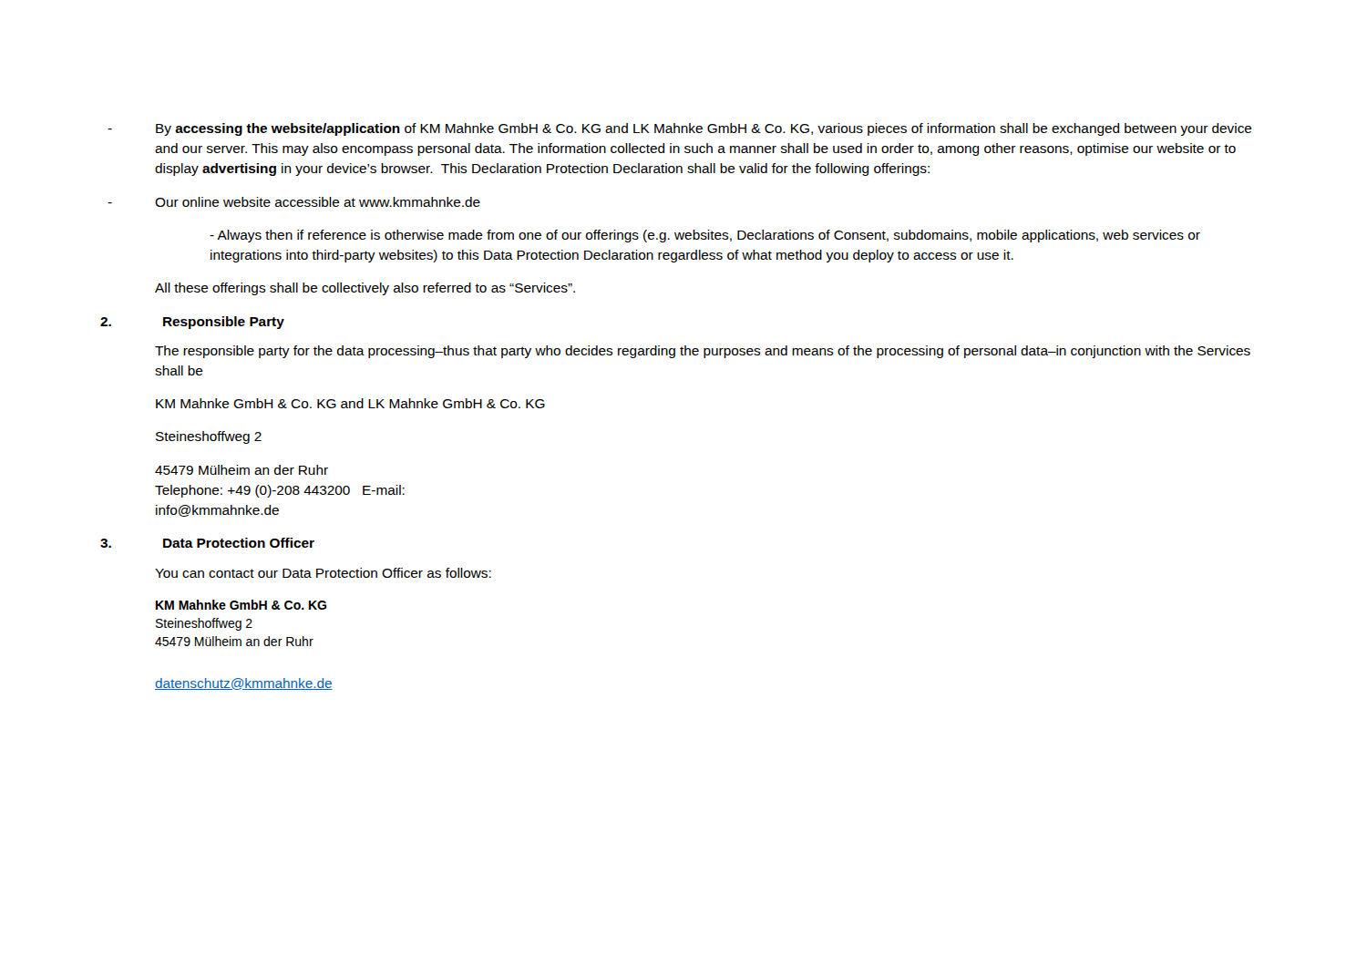-
By accessing the website/application of KM Mahnke GmbH & Co. KG and LK Mahnke GmbH & Co. KG, various pieces of information shall be exchanged between your device and our server. This may also encompass personal data. The information collected in such a manner shall be used in order to, among other reasons, optimise our website or to display advertising in your device’s browser. This Declaration Protection Declaration shall be valid for the following offerings:
-
Our online website accessible at www.kmmahnke.de
- Always then if reference is otherwise made from one of our offerings (e.g. websites, Declarations of Consent, subdomains, mobile applications, web services or integrations into third-party websites) to this Data Protection Declaration regardless of what method you deploy to access or use it.
All these offerings shall be collectively also referred to as “Services”.
2.
Responsible Party
The responsible party for the data processing–thus that party who decides regarding the purposes and means of the processing of personal data–in conjunction with the Services shall be
KM Mahnke GmbH & Co. KG and LK Mahnke GmbH & Co. KG
Steineshoffweg 2
45479 Mülheim an der Ruhr
Telephone: +49 (0)-208 443200 E-mail:
info@kmmahnke.de
3.
Data Protection Officer
You can contact our Data Protection Officer as follows:
KM Mahnke GmbH & Co. KG
Steineshoffweg 2
45479 Mülheim an der Ruhr
datenschutz@kmmahnke.de